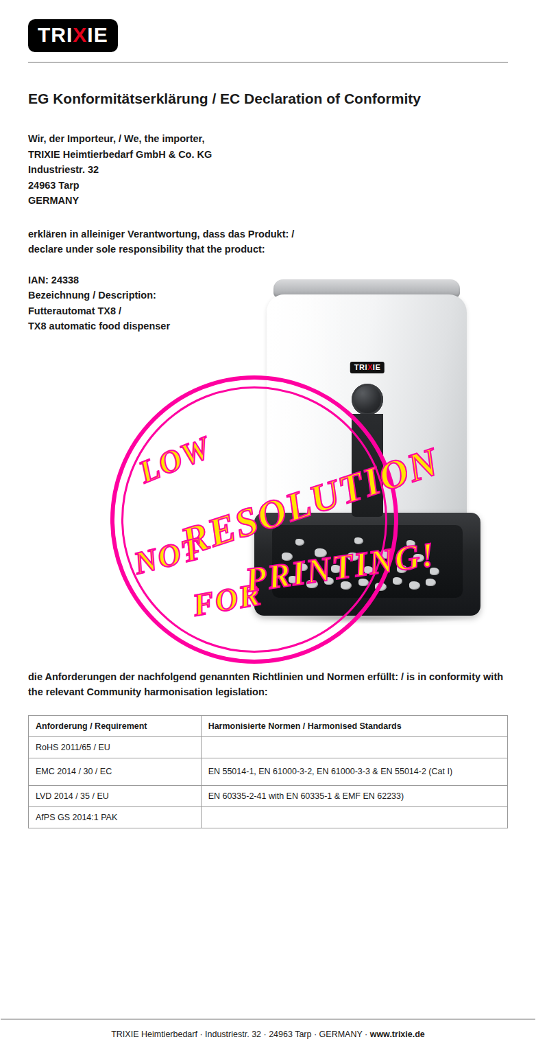TRIXIE
EG Konformitätserklärung / EC Declaration of Conformity
Wir, der Importeur, / We, the importer,
TRIXIE Heimtierbedarf GmbH & Co. KG
Industriestr. 32
24963 Tarp
GERMANY
erklären in alleiniger Verantwortung, dass das Produkt: /
declare under sole responsibility that the product:
IAN: 24338
Bezeichnung / Description:
Futterautomat TX8 /
TX8 automatic food dispenser
TRIXIE
LOW
RESOLUTION
NOT
FOR
PRINTING!
die Anforderungen der nachfolgend genannten Richtlinien und Normen erfüllt: / is in conformity with the relevant Community harmonisation legislation:
| Anforderung / Requirement | Harmonisierte Normen / Harmonised Standards |
| --- | --- |
| RoHS 2011/65 / EU | |
| EMC 2014 / 30 / EC | EN 55014-1, EN 61000-3-2, EN 61000-3-3 & EN 55014-2 (Cat I) |
| LVD 2014 / 35 / EU | EN 60335-2-41 with EN 60335-1 & EMF EN 62233) |
| AfPS GS 2014:1 PAK | |
TRIXIE Heimtierbedarf · Industriestr. 32 · 24963 Tarp · GERMANY · www.trixie.de